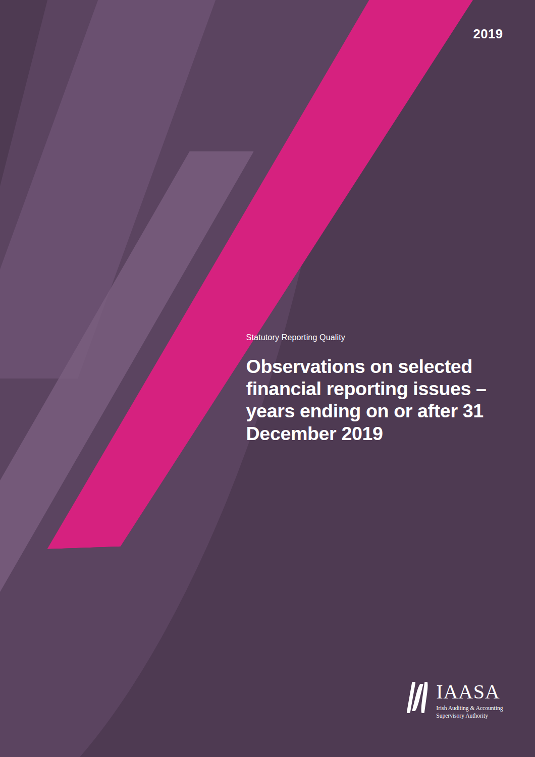2019
Statutory Reporting Quality
Observations on selected financial reporting issues – years ending on or after 31 December 2019
IAASA Irish Auditing & Accounting
Supervisory Authority